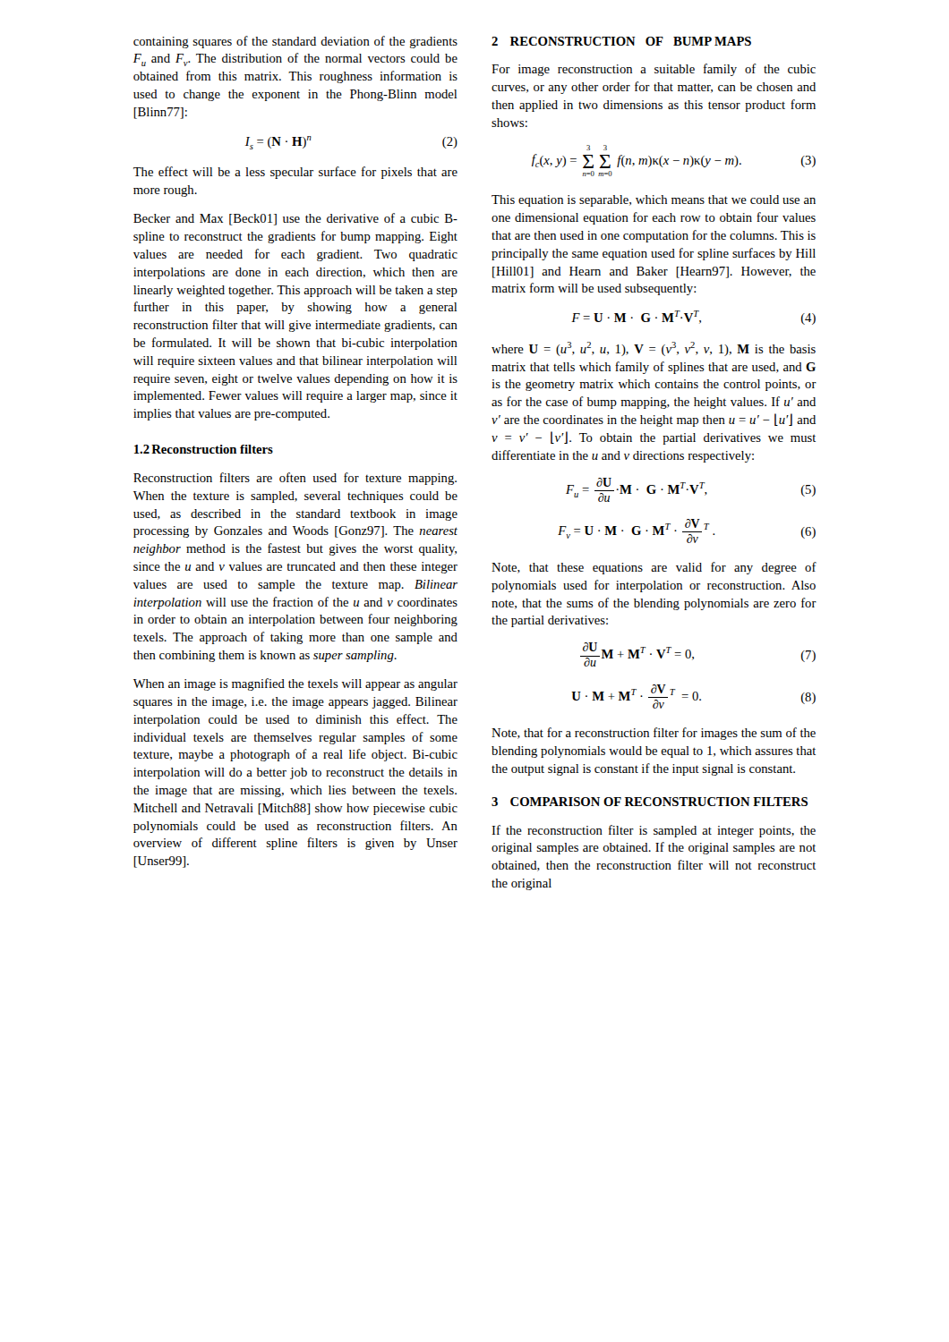containing squares of the standard deviation of the gradients Fu and Fv. The distribution of the normal vectors could be obtained from this matrix. This roughness information is used to change the exponent in the Phong-Blinn model [Blinn77]:
Is = (N · H)n
(2)
The effect will be a less specular surface for pixels that are more rough.
Becker and Max [Beck01] use the derivative of a cubic B-spline to reconstruct the gradients for bump mapping. Eight values are needed for each gradient. Two quadratic interpolations are done in each direction, which then are linearly weighted together. This approach will be taken a step further in this paper, by showing how a general reconstruction filter that will give intermediate gradients, can be formulated. It will be shown that bi-cubic interpolation will require sixteen values and that bilinear interpolation will require seven, eight or twelve values depending on how it is implemented. Fewer values will require a larger map, since it implies that values are pre-computed.
1.2 Reconstruction filters
Reconstruction filters are often used for texture mapping. When the texture is sampled, several techniques could be used, as described in the standard textbook in image processing by Gonzales and Woods [Gonz97]. The nearest neighbor method is the fastest but gives the worst quality, since the u and v values are truncated and then these integer values are used to sample the texture map. Bilinear interpolation will use the fraction of the u and v coordinates in order to obtain an interpolation between four neighboring texels. The approach of taking more than one sample and then combining them is known as super sampling.
When an image is magnified the texels will appear as angular squares in the image, i.e. the image appears jagged. Bilinear interpolation could be used to diminish this effect. The individual texels are themselves regular samples of some texture, maybe a photograph of a real life object. Bi-cubic interpolation will do a better job to reconstruct the details in the image that are missing, which lies between the texels. Mitchell and Netravali [Mitch88] show how piecewise cubic polynomials could be used as reconstruction filters. An overview of different spline filters is given by Unser [Unser99].
2 RECONSTRUCTION OF BUMP MAPS
For image reconstruction a suitable family of the cubic curves, or any other order for that matter, can be chosen and then applied in two dimensions as this tensor product form shows:
fc(x, y) = 3 Σn=03 Σm=0 f(n, m)κ(x − n)κ(y − m).
(3)
This equation is separable, which means that we could use an one dimensional equation for each row to obtain four values that are then used in one computation for the columns. This is principally the same equation used for spline surfaces by Hill [Hill01] and Hearn and Baker [Hearn97]. However, the matrix form will be used subsequently:
F = U · M · G · MT·VT,
(4)
where U = (u3, u2, u, 1), V = (v3, v2, v, 1), M is the basis matrix that tells which family of splines that are used, and G is the geometry matrix which contains the control points, or as for the case of bump mapping, the height values. If u′ and v′ are the coordinates in the height map then u = u′ − ⌊u′⌋ and v = v′ − ⌊v′⌋. To obtain the partial derivatives we must differentiate in the u and v directions respectively:
Fu = ∂U∂u·M · G · MT·VT,
(5)
Fv = U · M · G · MT · ∂V∂vT .
(6)
Note, that these equations are valid for any degree of polynomials used for interpolation or reconstruction. Also note, that the sums of the blending polynomials are zero for the partial derivatives:
∂U∂u M + MT · VT = 0,
(7)
U · M + MT · ∂V∂vT = 0.
(8)
Note, that for a reconstruction filter for images the sum of the blending polynomials would be equal to 1, which assures that the output signal is constant if the input signal is constant.
3 COMPARISON OF RECONSTRUCTION FILTERS
If the reconstruction filter is sampled at integer points, the original samples are obtained. If the original samples are not obtained, then the reconstruction filter will not reconstruct the original